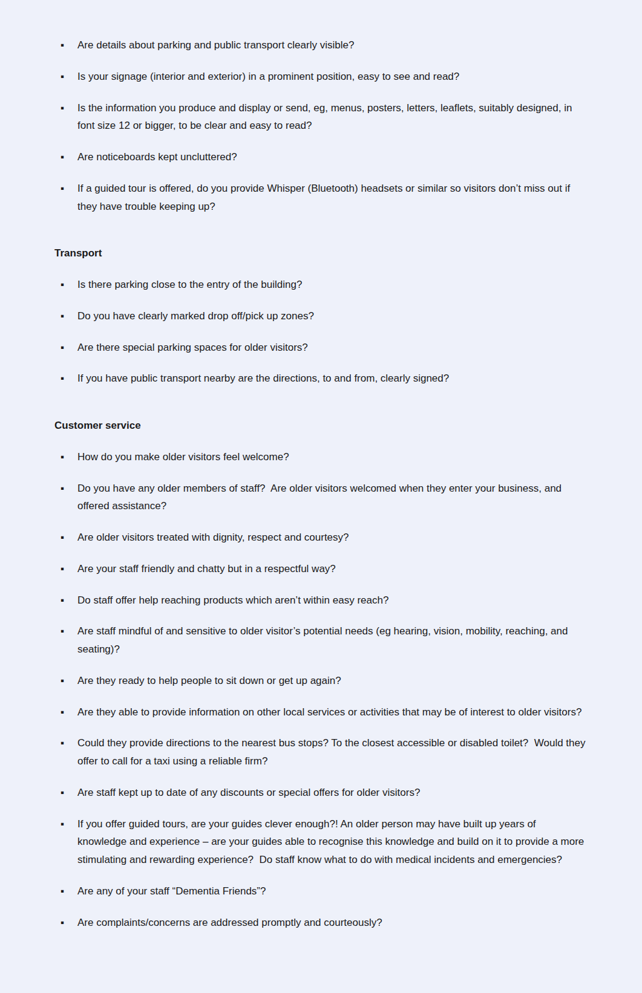Are details about parking and public transport clearly visible?
Is your signage (interior and exterior) in a prominent position, easy to see and read?
Is the information you produce and display or send, eg, menus, posters, letters, leaflets, suitably designed, in font size 12 or bigger, to be clear and easy to read?
Are noticeboards kept uncluttered?
If a guided tour is offered, do you provide Whisper (Bluetooth) headsets or similar so visitors don’t miss out if they have trouble keeping up?
Transport
Is there parking close to the entry of the building?
Do you have clearly marked drop off/pick up zones?
Are there special parking spaces for older visitors?
If you have public transport nearby are the directions, to and from, clearly signed?
Customer service
How do you make older visitors feel welcome?
Do you have any older members of staff? Are older visitors welcomed when they enter your business, and offered assistance?
Are older visitors treated with dignity, respect and courtesy?
Are your staff friendly and chatty but in a respectful way?
Do staff offer help reaching products which aren’t within easy reach?
Are staff mindful of and sensitive to older visitor’s potential needs (eg hearing, vision, mobility, reaching, and seating)?
Are they ready to help people to sit down or get up again?
Are they able to provide information on other local services or activities that may be of interest to older visitors?
Could they provide directions to the nearest bus stops? To the closest accessible or disabled toilet? Would they offer to call for a taxi using a reliable firm?
Are staff kept up to date of any discounts or special offers for older visitors?
If you offer guided tours, are your guides clever enough?! An older person may have built up years of knowledge and experience – are your guides able to recognise this knowledge and build on it to provide a more stimulating and rewarding experience? Do staff know what to do with medical incidents and emergencies?
Are any of your staff “Dementia Friends”?
Are complaints/concerns are addressed promptly and courteously?